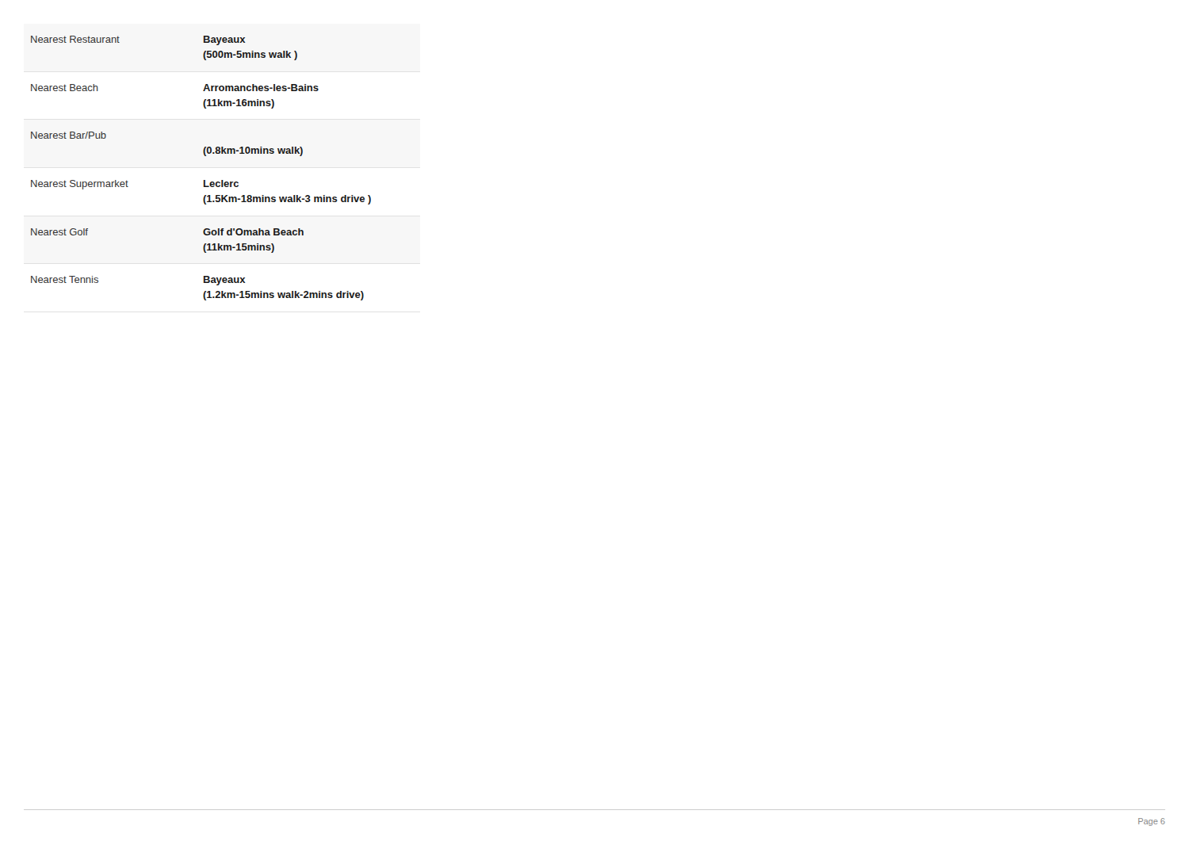| Nearest Restaurant | Bayeaux (500m-5mins walk ) |
| Nearest Beach | Arromanches-les-Bains (11km-16mins) |
| Nearest Bar/Pub | (0.8km-10mins walk) |
| Nearest Supermarket | Leclerc (1.5Km-18mins walk-3 mins drive ) |
| Nearest Golf | Golf d'Omaha Beach (11km-15mins) |
| Nearest Tennis | Bayeaux (1.2km-15mins walk-2mins drive) |
Page 6